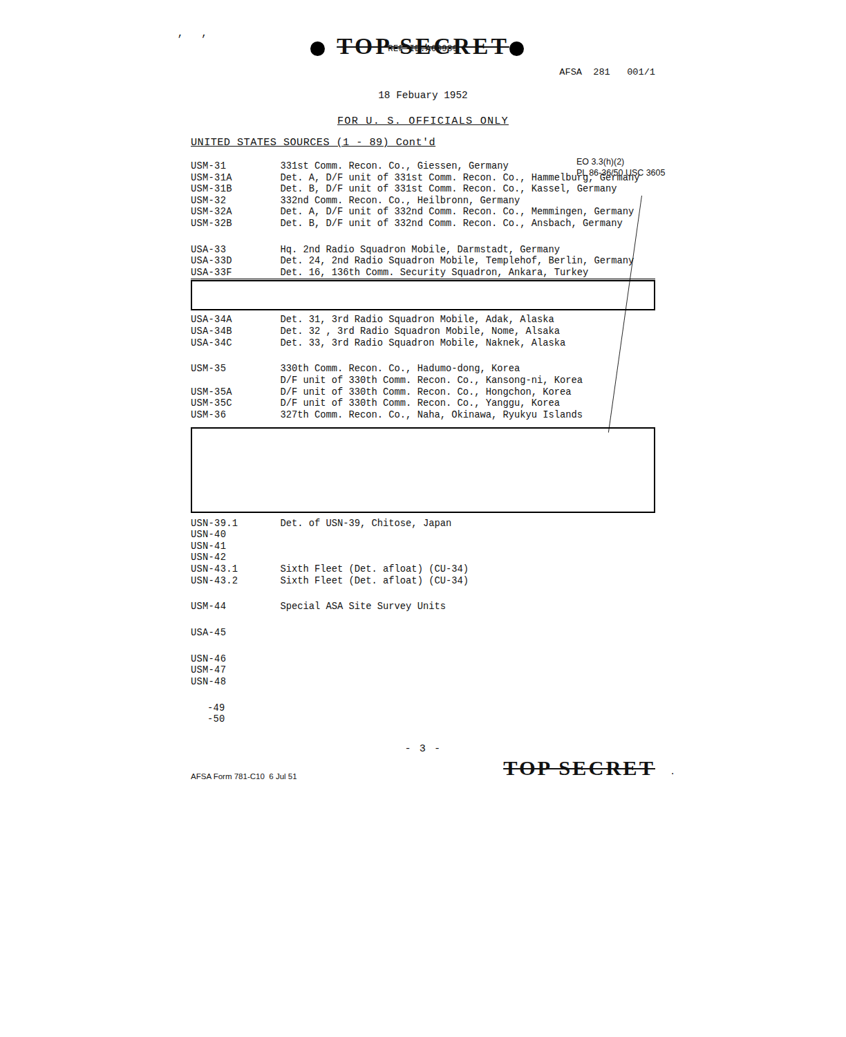, ,
TOP SECRET
REF ID:A60989
AFSA 281 001/1
18 Febuary 1952
FOR U. S. OFFICIALS ONLY
EO 3.3(h)(2)
PL 86-36/50 USC 3605
UNITED STATES SOURCES (1 - 89) Cont'd
| USM-31 | 331st Comm. Recon. Co., Giessen, Germany |
| USM-31A | Det. A, D/F unit of 331st Comm. Recon. Co., Hammelburg, Germany |
| USM-31B | Det. B, D/F unit of 331st Comm. Recon. Co., Kassel, Germany |
| USM-32 | 332nd Comm. Recon. Co., Heilbronn, Germany |
| USM-32A | Det. A, D/F unit of 332nd Comm. Recon. Co., Memmingen, Germany |
| USM-32B | Det. B, D/F unit of 332nd Comm. Recon. Co., Ansbach, Germany |
| USA-33 | Hq. 2nd Radio Squadron Mobile, Darmstadt, Germany |
| USA-33D | Det. 24, 2nd Radio Squadron Mobile, Templehof, Berlin, Germany |
| USA-33F | Det. 16, 136th Comm. Security Squadron, Ankara, Turkey |
| USA-34A | Det. 31, 3rd Radio Squadron Mobile, Adak, Alaska |
| USA-34B | Det. 32 , 3rd Radio Squadron Mobile, Nome, Alsaka |
| USA-34C | Det. 33, 3rd Radio Squadron Mobile, Naknek, Alaska |
| USM-35 | 330th Comm. Recon. Co., Hadumo-dong, Korea |
| | D/F unit of 330th Comm. Recon. Co., Kansong-ni, Korea |
| USM-35A | D/F unit of 330th Comm. Recon. Co., Hongchon, Korea |
| USM-35C | D/F unit of 330th Comm. Recon. Co., Yanggu, Korea |
| USM-36 | 327th Comm. Recon. Co., Naha, Okinawa, Ryukyu Islands |
| USN-39.1 | Det. of USN-39, Chitose, Japan |
| USN-40 | |
| USN-41 | |
| USN-42 | |
| USN-43.1 | Sixth Fleet (Det. afloat) (CU-34) |
| USN-43.2 | Sixth Fleet (Det. afloat) (CU-34) |
| USM-44 | Special ASA Site Survey Units |
| USA-45 | |
| USN-46 | |
| USM-47 | |
| USN-48 | |
| -49 | |
| -50 | |
- 3 -
AFSA Form 781-C10 6 Jul 51
TOP SECRET
.